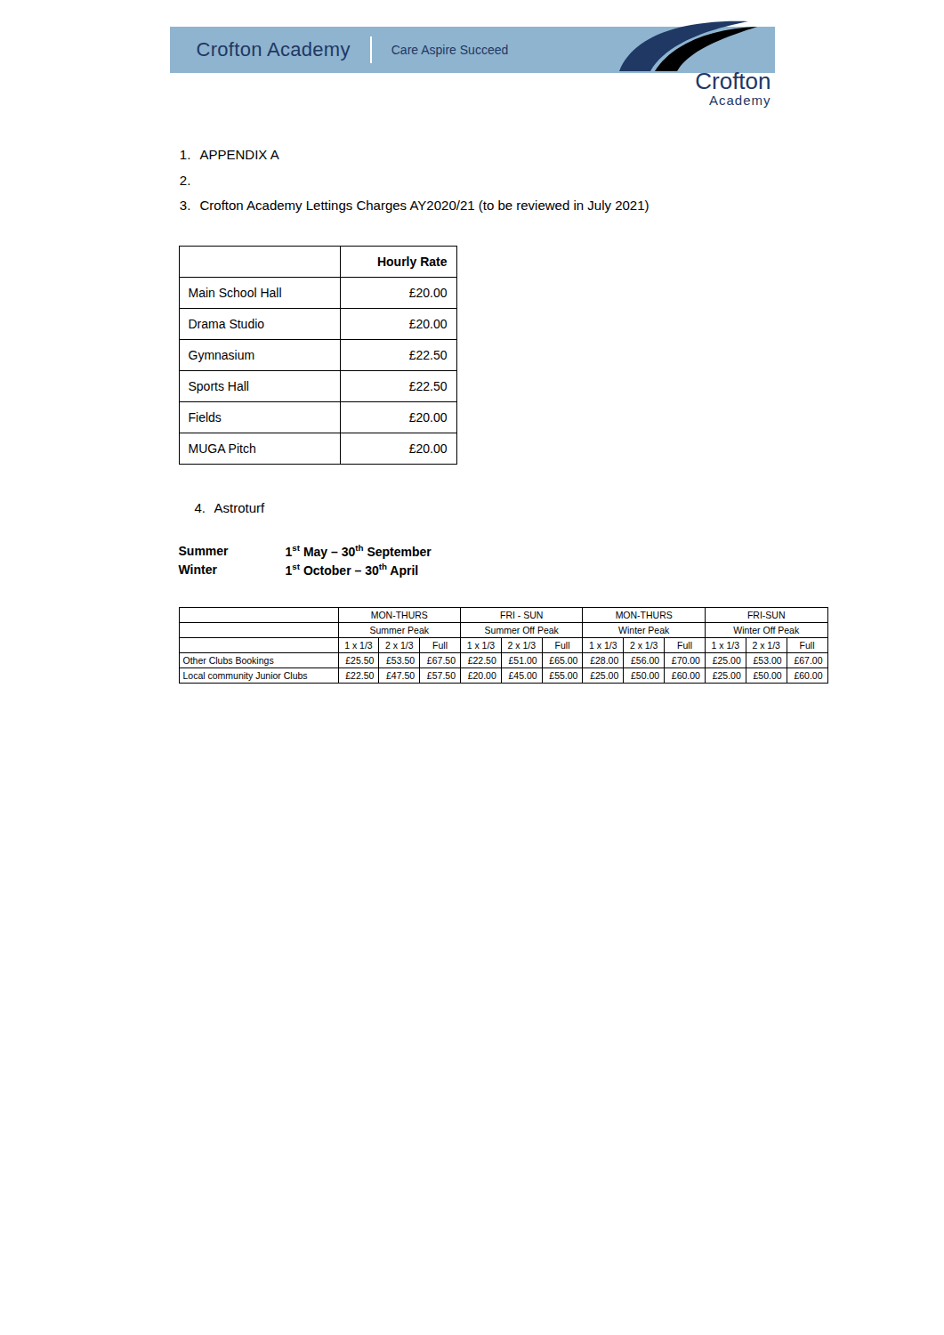Crofton Academy Care Aspire Succeed
Crofton
Academy
APPENDIX A
Crofton Academy Lettings Charges AY2020/21 (to be reviewed in July 2021)
| | Hourly Rate |
| --- | --- |
| Main School Hall | £20.00 |
| Drama Studio | £20.00 |
| Gymnasium | £22.50 |
| Sports Hall | £22.50 |
| Fields | £20.00 |
| MUGA Pitch | £20.00 |
4. Astroturf
Summer
1st May – 30th September
Winter
1st October – 30th April
| | MON-THURS | FRI - SUN | MON-THURS | FRI-SUN |
| | Summer Peak | Summer Off Peak | Winter Peak | Winter Off Peak |
| | 1 x 1/3 | 2 x 1/3 | Full | 1 x 1/3 | 2 x 1/3 | Full | 1 x 1/3 | 2 x 1/3 | Full | 1 x 1/3 | 2 x 1/3 | Full |
| Other Clubs Bookings | £25.50 | £53.50 | £67.50 | £22.50 | £51.00 | £65.00 | £28.00 | £56.00 | £70.00 | £25.00 | £53.00 | £67.00 |
| Local community Junior Clubs | £22.50 | £47.50 | £57.50 | £20.00 | £45.00 | £55.00 | £25.00 | £50.00 | £60.00 | £25.00 | £50.00 | £60.00 |